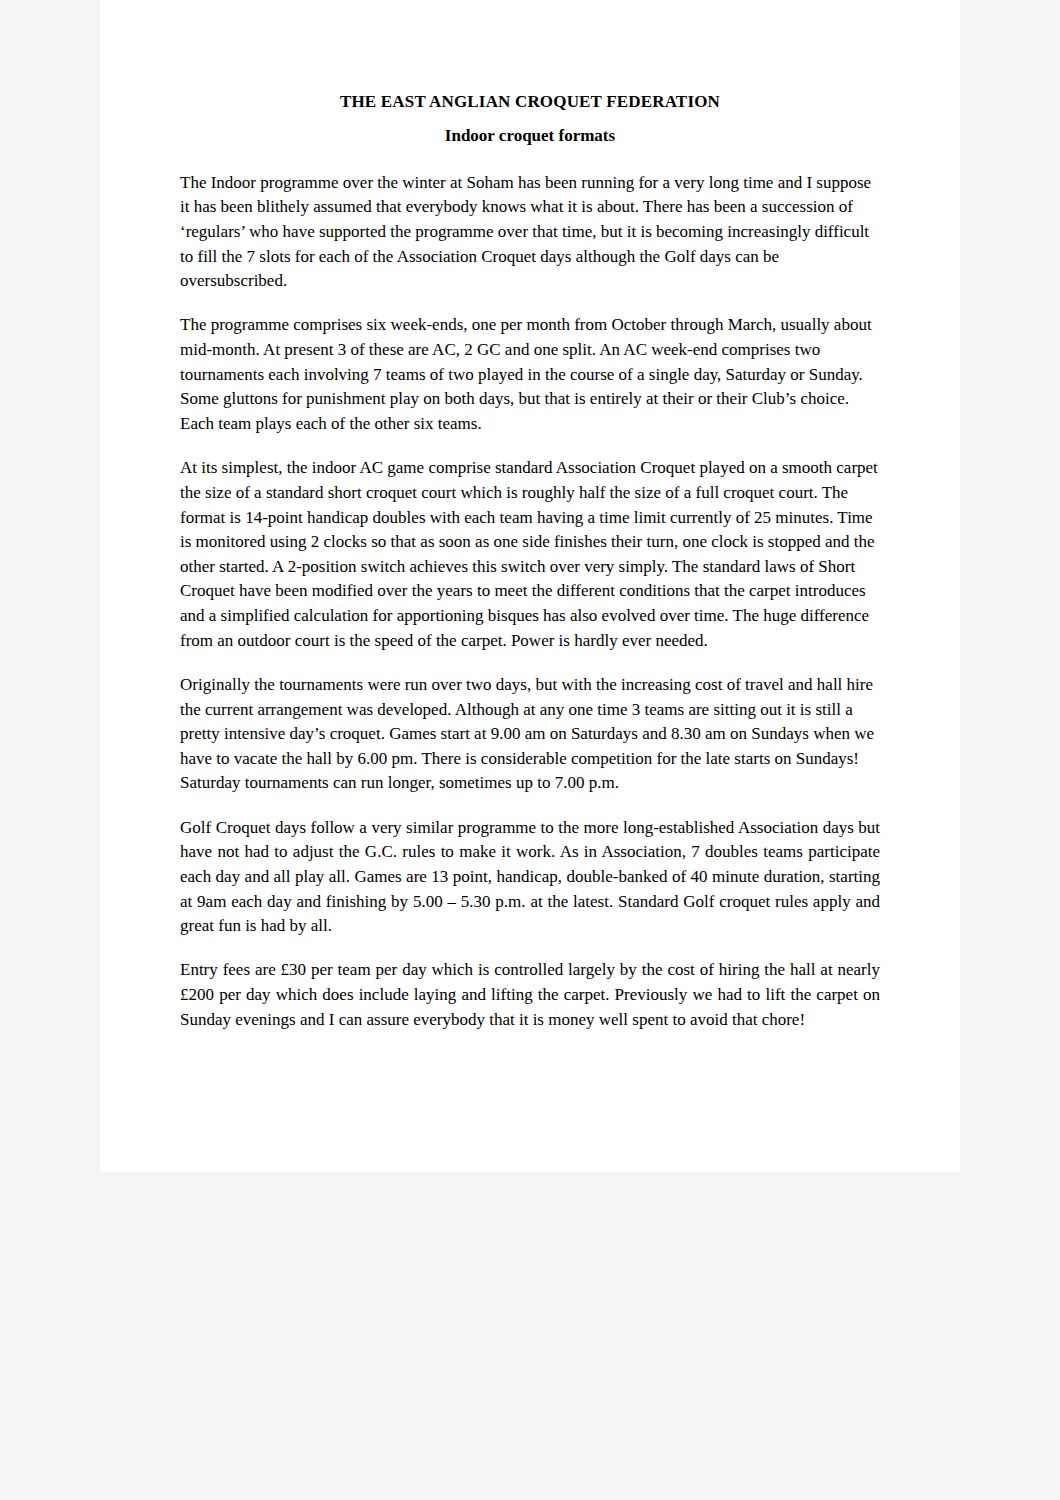THE EAST ANGLIAN CROQUET FEDERATION
Indoor croquet formats
The Indoor programme over the winter at Soham has been running for a very long time and I suppose it has been blithely assumed that everybody knows what it is about. There has been a succession of ‘regulars’ who have supported the programme over that time, but it is becoming increasingly difficult to fill the 7 slots for each of the Association Croquet days although the Golf days can be oversubscribed.
The programme comprises six week-ends, one per month from October through March, usually about mid-month. At present 3 of these are AC, 2 GC and one split. An AC week-end comprises two tournaments each involving 7 teams of two played in the course of a single day, Saturday or Sunday. Some gluttons for punishment play on both days, but that is entirely at their or their Club’s choice. Each team plays each of the other six teams.
At its simplest, the indoor AC game comprise standard Association Croquet played on a smooth carpet the size of a standard short croquet court which is roughly half the size of a full croquet court. The format is 14-point handicap doubles with each team having a time limit currently of 25 minutes. Time is monitored using 2 clocks so that as soon as one side finishes their turn, one clock is stopped and the other started. A 2-position switch achieves this switch over very simply. The standard laws of Short Croquet have been modified over the years to meet the different conditions that the carpet introduces and a simplified calculation for apportioning bisques has also evolved over time. The huge difference from an outdoor court is the speed of the carpet. Power is hardly ever needed.
Originally the tournaments were run over two days, but with the increasing cost of travel and hall hire the current arrangement was developed. Although at any one time 3 teams are sitting out it is still a pretty intensive day’s croquet. Games start at 9.00 am on Saturdays and 8.30 am on Sundays when we have to vacate the hall by 6.00 pm. There is considerable competition for the late starts on Sundays! Saturday tournaments can run longer, sometimes up to 7.00 p.m.
Golf Croquet days follow a very similar programme to the more long-established Association days but have not had to adjust the G.C. rules to make it work. As in Association, 7 doubles teams participate each day and all play all. Games are 13 point, handicap, double-banked of 40 minute duration, starting at 9am each day and finishing by 5.00 – 5.30 p.m. at the latest. Standard Golf croquet rules apply and great fun is had by all.
Entry fees are £30 per team per day which is controlled largely by the cost of hiring the hall at nearly £200 per day which does include laying and lifting the carpet. Previously we had to lift the carpet on Sunday evenings and I can assure everybody that it is money well spent to avoid that chore!